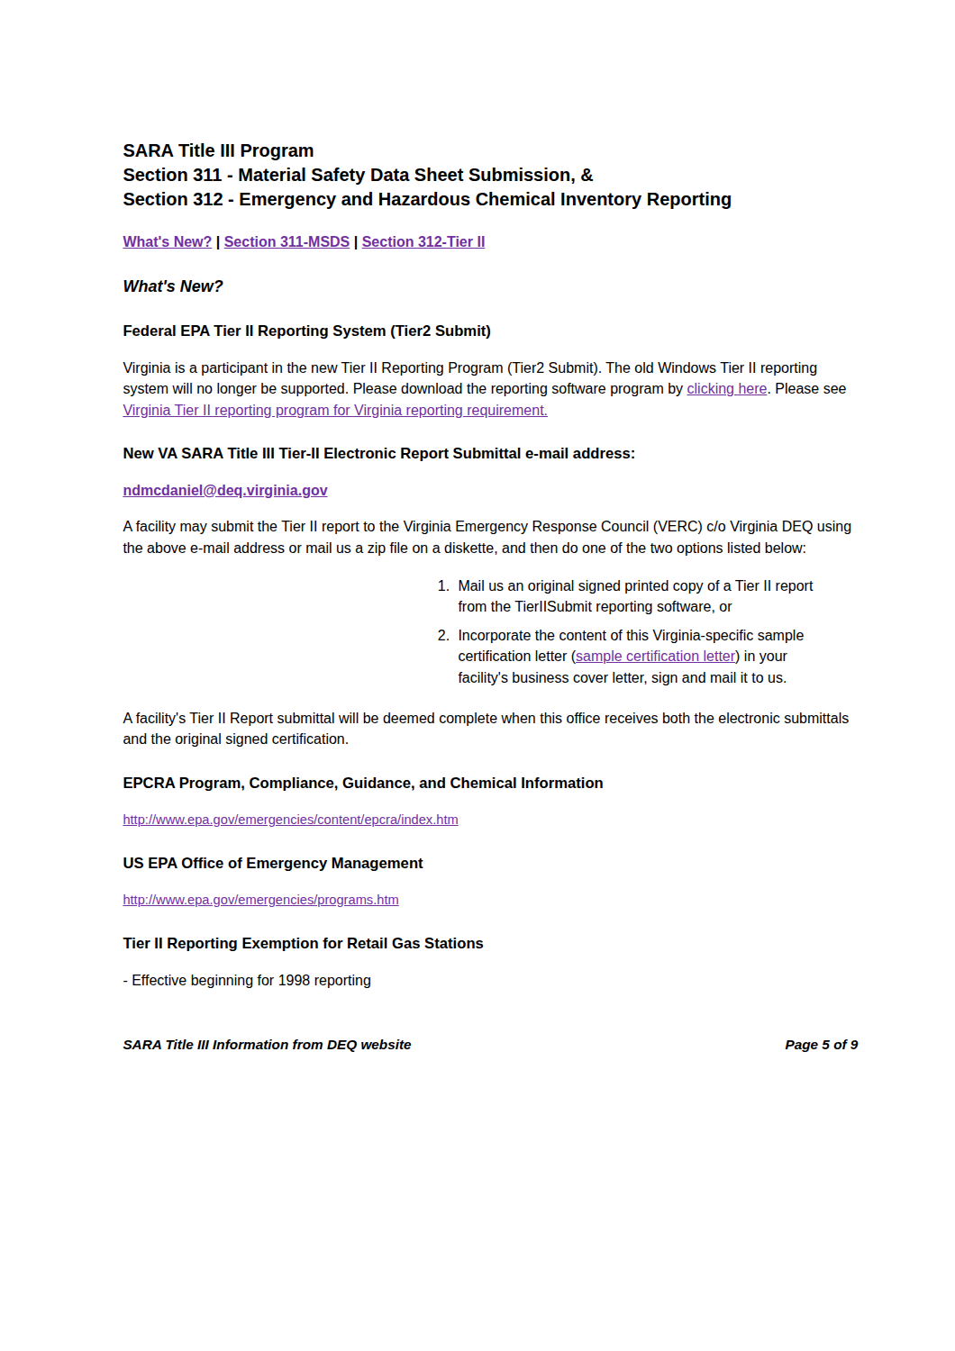SARA Title III Program
Section 311 - Material Safety Data Sheet Submission, &
Section 312 - Emergency and Hazardous Chemical Inventory Reporting
What's New? | Section 311-MSDS | Section 312-Tier II
What's New?
Federal EPA Tier II Reporting System (Tier2 Submit)
Virginia is a participant in the new Tier II Reporting Program (Tier2 Submit). The old Windows Tier II reporting system will no longer be supported. Please download the reporting software program by clicking here. Please see Virginia Tier II reporting program for Virginia reporting requirement.
New VA SARA Title III Tier-II Electronic Report Submittal e-mail address:
ndmcdaniel@deq.virginia.gov
A facility may submit the Tier II report to the Virginia Emergency Response Council (VERC) c/o Virginia DEQ using the above e-mail address or mail us a zip file on a diskette, and then do one of the two options listed below:
Mail us an original signed printed copy of a Tier II report from the TierIISubmit reporting software, or
Incorporate the content of this Virginia-specific sample certification letter (sample certification letter) in your facility's business cover letter, sign and mail it to us.
A facility's Tier II Report submittal will be deemed complete when this office receives both the electronic submittals and the original signed certification.
EPCRA Program, Compliance, Guidance, and Chemical Information
http://www.epa.gov/emergencies/content/epcra/index.htm
US EPA Office of Emergency Management
http://www.epa.gov/emergencies/programs.htm
Tier II Reporting Exemption for Retail Gas Stations
- Effective beginning for 1998 reporting
SARA Title III Information from DEQ website Page 5 of 9